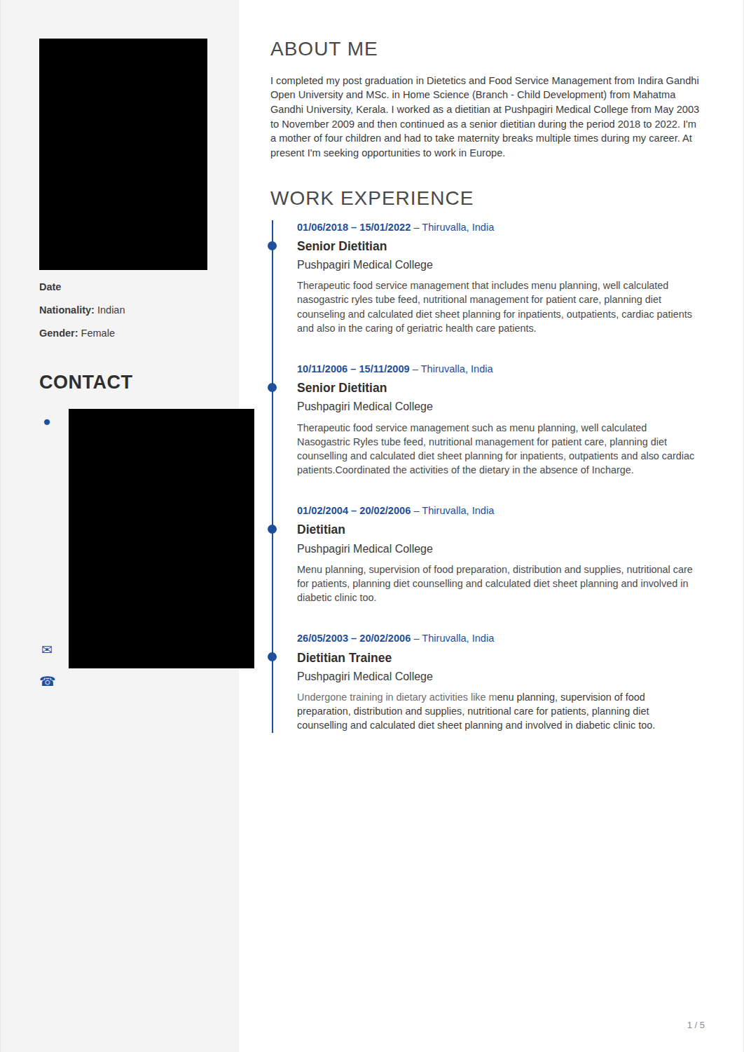Date
Nationality: Indian
Gender: Female
CONTACT
● ✉ ☎
ABOUT ME
I completed my post graduation in Dietetics and Food Service Management from Indira Gandhi Open University and MSc. in Home Science (Branch - Child Development) from Mahatma Gandhi University, Kerala. I worked as a dietitian at Pushpagiri Medical College from May 2003 to November 2009 and then continued as a senior dietitian during the period 2018 to 2022. I'm a mother of four children and had to take maternity breaks multiple times during my career. At present I'm seeking opportunities to work in Europe.
WORK EXPERIENCE
01/06/2018 – 15/01/2022 – Thiruvalla, India
Senior Dietitian
Pushpagiri Medical College
Therapeutic food service management that includes menu planning, well calculated nasogastric ryles tube feed, nutritional management for patient care, planning diet counseling and calculated diet sheet planning for inpatients, outpatients, cardiac patients and also in the caring of geriatric health care patients.
10/11/2006 – 15/11/2009 – Thiruvalla, India
Senior Dietitian
Pushpagiri Medical College
Therapeutic food service management such as menu planning, well calculated Nasogastric Ryles tube feed, nutritional management for patient care, planning diet counselling and calculated diet sheet planning for inpatients, outpatients and also cardiac patients.Coordinated the activities of the dietary in the absence of Incharge.
01/02/2004 – 20/02/2006 – Thiruvalla, India
Dietitian
Pushpagiri Medical College
Menu planning, supervision of food preparation, distribution and supplies, nutritional care for patients, planning diet counselling and calculated diet sheet planning and involved in diabetic clinic too.
26/05/2003 – 20/02/2006 – Thiruvalla, India
Dietitian Trainee
Pushpagiri Medical College
Undergone training in dietary activities like menu planning, supervision of food preparation, distribution and supplies, nutritional care for patients, planning diet counselling and calculated diet sheet planning and involved in diabetic clinic too.
1 / 5